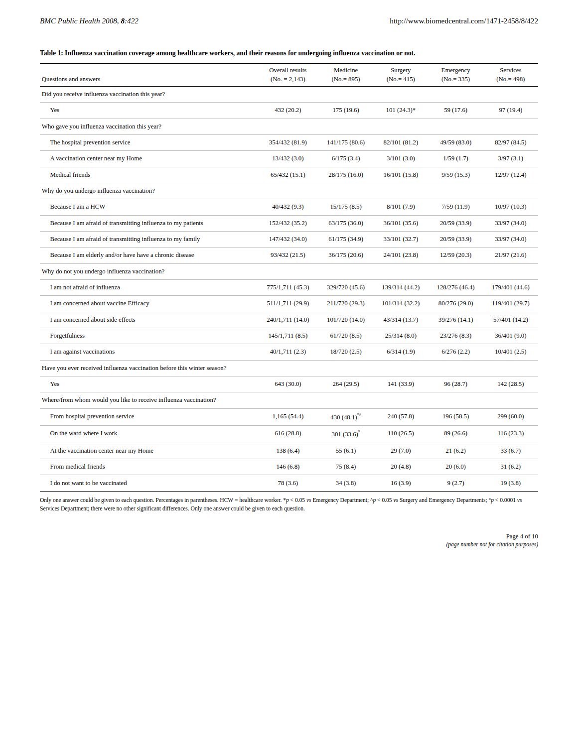BMC Public Health 2008, 8:422
http://www.biomedcentral.com/1471-2458/8/422
Table 1: Influenza vaccination coverage among healthcare workers, and their reasons for undergoing influenza vaccination or not.
| Questions and answers | Overall results (No. = 2,143) | Medicine (No.= 895) | Surgery (No.= 415) | Emergency (No.= 335) | Services (No.= 498) |
| --- | --- | --- | --- | --- | --- |
| Did you receive influenza vaccination this year? |
| Yes | 432 (20.2) | 175 (19.6) | 101 (24.3)* | 59 (17.6) | 97 (19.4) |
| Who gave you influenza vaccination this year? |
| The hospital prevention service | 354/432 (81.9) | 141/175 (80.6) | 82/101 (81.2) | 49/59 (83.0) | 82/97 (84.5) |
| A vaccination center near my Home | 13/432 (3.0) | 6/175 (3.4) | 3/101 (3.0) | 1/59 (1.7) | 3/97 (3.1) |
| Medical friends | 65/432 (15.1) | 28/175 (16.0) | 16/101 (15.8) | 9/59 (15.3) | 12/97 (12.4) |
| Why do you undergo influenza vaccination? |
| Because I am a HCW | 40/432 (9.3) | 15/175 (8.5) | 8/101 (7.9) | 7/59 (11.9) | 10/97 (10.3) |
| Because I am afraid of transmitting influenza to my patients | 152/432 (35.2) | 63/175 (36.0) | 36/101 (35.6) | 20/59 (33.9) | 33/97 (34.0) |
| Because I am afraid of transmitting influenza to my family | 147/432 (34.0) | 61/175 (34.9) | 33/101 (32.7) | 20/59 (33.9) | 33/97 (34.0) |
| Because I am elderly and/or have have a chronic disease | 93/432 (21.5) | 36/175 (20.6) | 24/101 (23.8) | 12/59 (20.3) | 21/97 (21.6) |
| Why do not you undergo influenza vaccination? |
| I am not afraid of influenza | 775/1,711 (45.3) | 329/720 (45.6) | 139/314 (44.2) | 128/276 (46.4) | 179/401 (44.6) |
| I am concerned about vaccine Efficacy | 511/1,711 (29.9) | 211/720 (29.3) | 101/314 (32.2) | 80/276 (29.0) | 119/401 (29.7) |
| I am concerned about side effects | 240/1,711 (14.0) | 101/720 (14.0) | 43/314 (13.7) | 39/276 (14.1) | 57/401 (14.2) |
| Forgetfulness | 145/1,711 (8.5) | 61/720 (8.5) | 25/314 (8.0) | 23/276 (8.3) | 36/401 (9.0) |
| I am against vaccinations | 40/1,711 (2.3) | 18/720 (2.5) | 6/314 (1.9) | 6/276 (2.2) | 10/401 (2.5) |
| Have you ever received influenza vaccination before this winter season? |
| Yes | 643 (30.0) | 264 (29.5) | 141 (33.9) | 96 (28.7) | 142 (28.5) |
| Where/from whom would you like to receive influenza vaccination? |
| From hospital prevention service | 1,165 (54.4) | 430 (48.1) °^ | 240 (57.8) | 196 (58.5) | 299 (60.0) |
| On the ward where I work | 616 (28.8) | 301 (33.6) ° | 110 (26.5) | 89 (26.6) | 116 (23.3) |
| At the vaccination center near my Home | 138 (6.4) | 55 (6.1) | 29 (7.0) | 21 (6.2) | 33 (6.7) |
| From medical friends | 146 (6.8) | 75 (8.4) | 20 (4.8) | 20 (6.0) | 31 (6.2) |
| I do not want to be vaccinated | 78 (3.6) | 34 (3.8) | 16 (3.9) | 9 (2.7) | 19 (3.8) |
Only one answer could be given to each question. Percentages in parentheses. HCW = healthcare worker. *p < 0.05 vs Emergency Department; ^p < 0.05 vs Surgery and Emergency Departments; °p < 0.0001 vs Services Department; there were no other significant differences. Only one answer could be given to each question.
Page 4 of 10
(page number not for citation purposes)